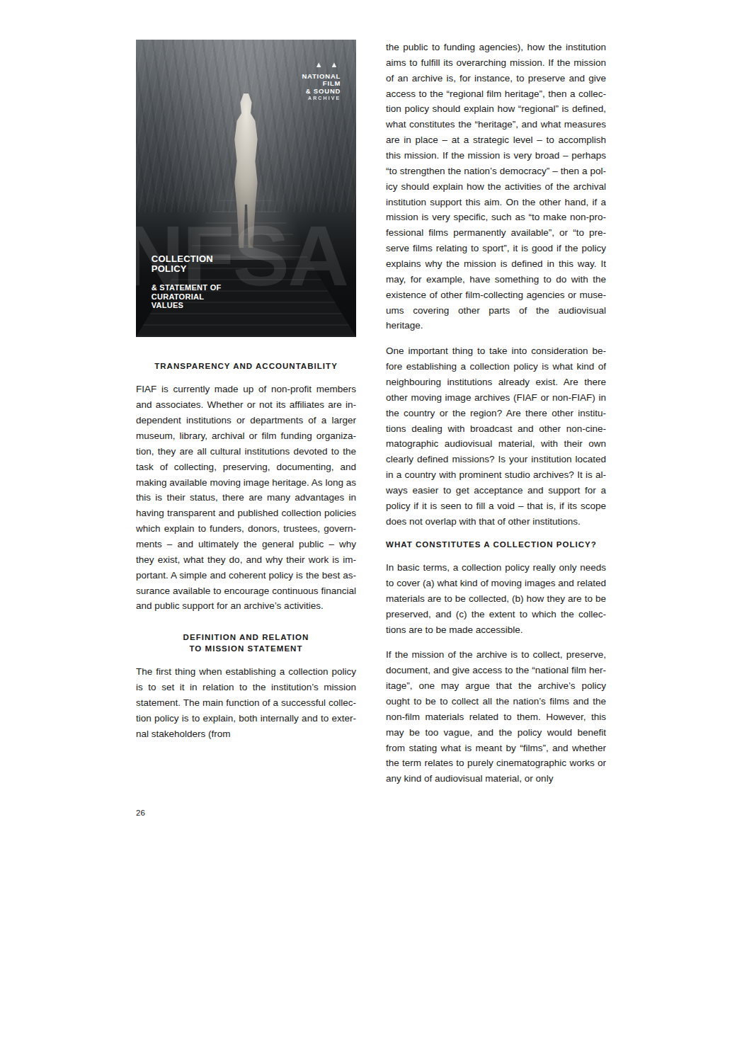▲ ▲ NATIONAL FILM & SOUND ARCHIVE
NFSA
COLLECTION
POLICY
& STATEMENT OF
CURATORIAL
VALUES
TRANSPARENCY AND ACCOUNTABILITY
FIAF is currently made up of non-profit members and associates. Whether or not its affiliates are independent institutions or departments of a larger museum, library, archival or film funding organization, they are all cultural institutions devoted to the task of collecting, preserving, documenting, and making available moving image heritage. As long as this is their status, there are many advantages in having transparent and published collection policies which explain to funders, donors, trustees, governments – and ultimately the general public – why they exist, what they do, and why their work is important. A simple and coherent policy is the best assurance available to encourage continuous financial and public support for an archive’s activities.
DEFINITION AND RELATION
TO MISSION STATEMENT
The first thing when establishing a collection policy is to set it in relation to the institution’s mission statement. The main function of a successful collection policy is to explain, both internally and to external stakeholders (from
the public to funding agencies), how the institution aims to fulfill its overarching mission. If the mission of an archive is, for instance, to preserve and give access to the “regional film heritage”, then a collection policy should explain how “regional” is defined, what constitutes the “heritage”, and what measures are in place – at a strategic level – to accomplish this mission. If the mission is very broad – perhaps “to strengthen the nation’s democracy” – then a policy should explain how the activities of the archival institution support this aim. On the other hand, if a mission is very specific, such as “to make non-professional films permanently available”, or “to preserve films relating to sport”, it is good if the policy explains why the mission is defined in this way. It may, for example, have something to do with the existence of other film-collecting agencies or museums covering other parts of the audiovisual heritage.
One important thing to take into consideration before establishing a collection policy is what kind of neighbouring institutions already exist. Are there other moving image archives (FIAF or non-FIAF) in the country or the region? Are there other institutions dealing with broadcast and other non-cinematographic audiovisual material, with their own clearly defined missions? Is your institution located in a country with prominent studio archives? It is always easier to get acceptance and support for a policy if it is seen to fill a void – that is, if its scope does not overlap with that of other institutions.
WHAT CONSTITUTES A COLLECTION POLICY?
In basic terms, a collection policy really only needs to cover (a) what kind of moving images and related materials are to be collected, (b) how they are to be preserved, and (c) the extent to which the collections are to be made accessible.
If the mission of the archive is to collect, preserve, document, and give access to the “national film heritage”, one may argue that the archive’s policy ought to be to collect all the nation’s films and the non-film materials related to them. However, this may be too vague, and the policy would benefit from stating what is meant by “films”, and whether the term relates to purely cinematographic works or any kind of audiovisual material, or only
26